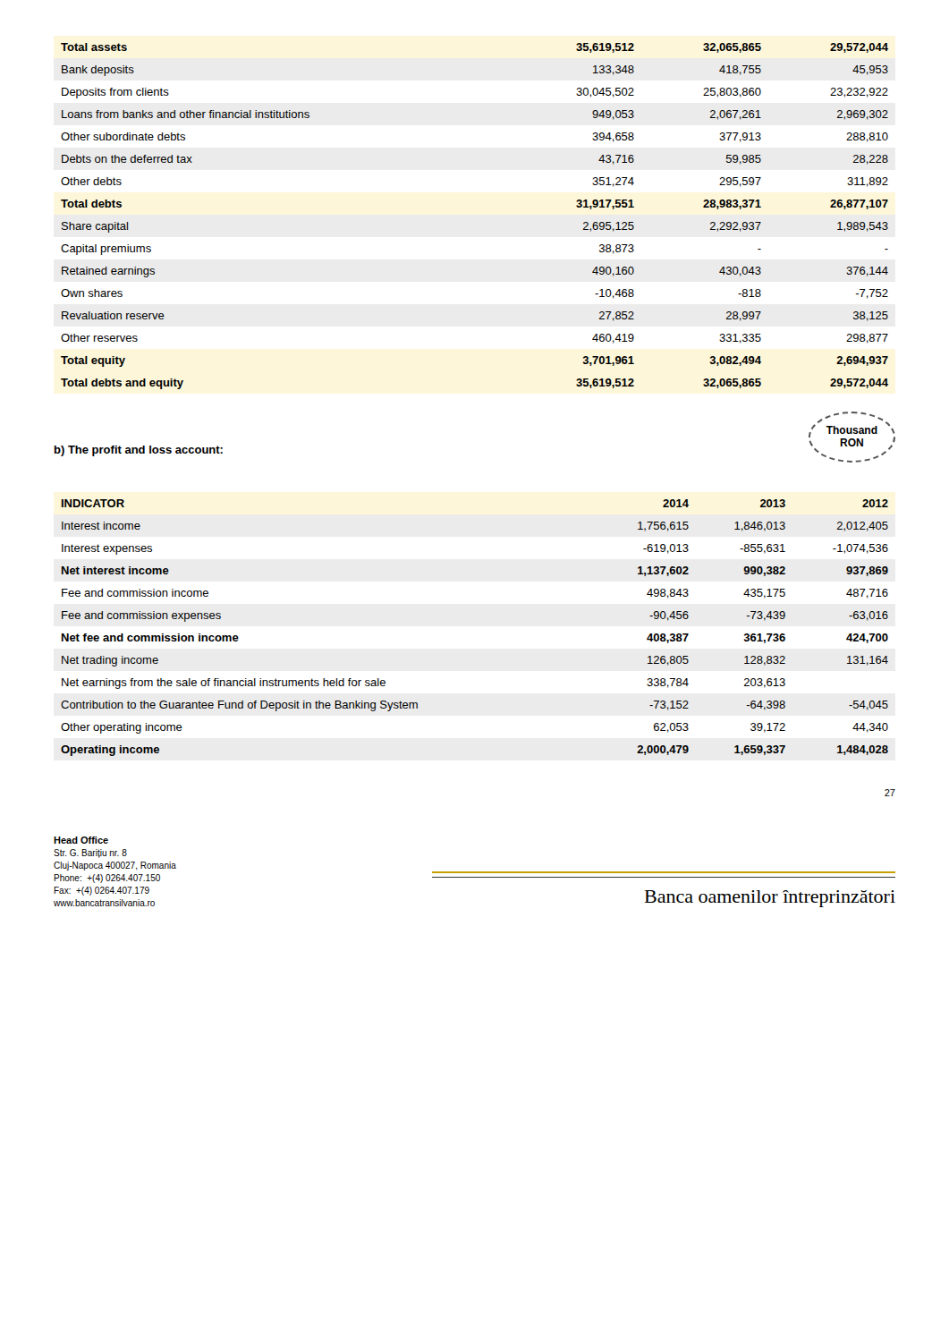| Total assets | 35,619,512 | 32,065,865 | 29,572,044 |
| Bank deposits | 133,348 | 418,755 | 45,953 |
| Deposits from clients | 30,045,502 | 25,803,860 | 23,232,922 |
| Loans from banks and other financial institutions | 949,053 | 2,067,261 | 2,969,302 |
| Other subordinate debts | 394,658 | 377,913 | 288,810 |
| Debts on the deferred tax | 43,716 | 59,985 | 28,228 |
| Other debts | 351,274 | 295,597 | 311,892 |
| Total debts | 31,917,551 | 28,983,371 | 26,877,107 |
| Share capital | 2,695,125 | 2,292,937 | 1,989,543 |
| Capital premiums | 38,873 | - | - |
| Retained earnings | 490,160 | 430,043 | 376,144 |
| Own shares | -10,468 | -818 | -7,752 |
| Revaluation reserve | 27,852 | 28,997 | 38,125 |
| Other reserves | 460,419 | 331,335 | 298,877 |
| Total equity | 3,701,961 | 3,082,494 | 2,694,937 |
| Total debts and equity | 35,619,512 | 32,065,865 | 29,572,044 |
b) The profit and loss account: Thousand
RON
| INDICATOR | 2014 | 2013 | 2012 |
| Interest income | 1,756,615 | 1,846,013 | 2,012,405 |
| Interest expenses | -619,013 | -855,631 | -1,074,536 |
| Net interest income | 1,137,602 | 990,382 | 937,869 |
| Fee and commission income | 498,843 | 435,175 | 487,716 |
| Fee and commission expenses | -90,456 | -73,439 | -63,016 |
| Net fee and commission income | 408,387 | 361,736 | 424,700 |
| Net trading income | 126,805 | 128,832 | 131,164 |
| Net earnings from the sale of financial instruments held for sale | 338,784 | 203,613 | |
| Contribution to the Guarantee Fund of Deposit in the Banking System | -73,152 | -64,398 | -54,045 |
| Other operating income | 62,053 | 39,172 | 44,340 |
| Operating income | 2,000,479 | 1,659,337 | 1,484,028 |
27
Head Office
Str. G. Barițiu nr. 8
Cluj-Napoca 400027, Romania
Phone: +(4) 0264.407.150
Fax: +(4) 0264.407.179
www.bancatransilvania.ro
Banca oamenilor întreprinzători